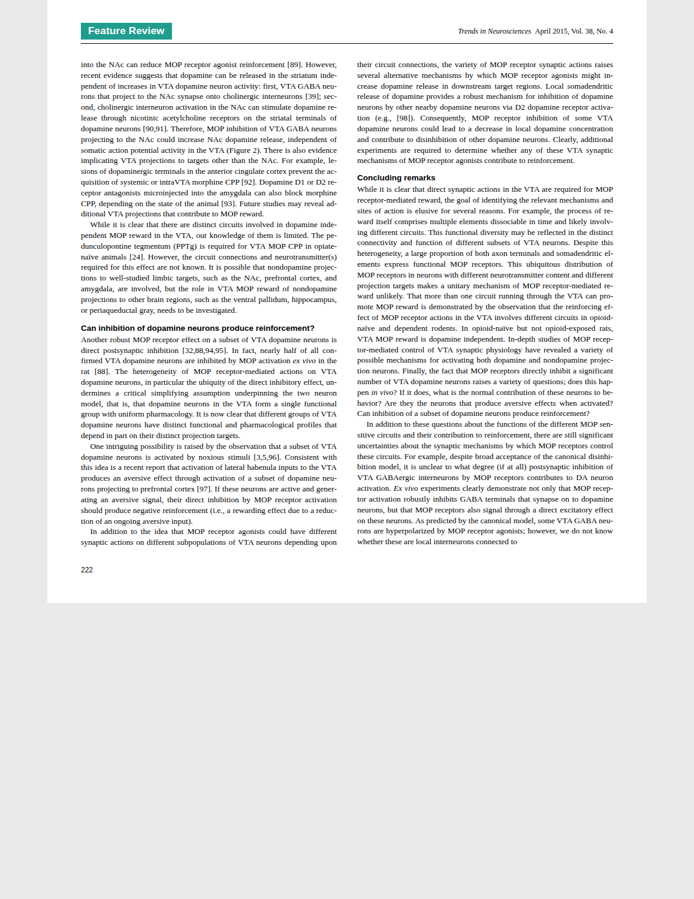Feature Review
Trends in Neurosciences April 2015, Vol. 38, No. 4
into the NAc can reduce MOP receptor agonist reinforcement [89]. However, recent evidence suggests that dopamine can be released in the striatum independent of increases in VTA dopamine neuron activity: first, VTA GABA neurons that project to the NAc synapse onto cholinergic interneurons [39]; second, cholinergic interneuron activation in the NAc can stimulate dopamine release through nicotinic acetylcholine receptors on the striatal terminals of dopamine neurons [90,91]. Therefore, MOP inhibition of VTA GABA neurons projecting to the NAc could increase NAc dopamine release, independent of somatic action potential activity in the VTA (Figure 2). There is also evidence implicating VTA projections to targets other than the NAc. For example, lesions of dopaminergic terminals in the anterior cingulate cortex prevent the acquisition of systemic or intraVTA morphine CPP [92]. Dopamine D1 or D2 receptor antagonists microinjected into the amygdala can also block morphine CPP, depending on the state of the animal [93]. Future studies may reveal additional VTA projections that contribute to MOP reward.
While it is clear that there are distinct circuits involved in dopamine independent MOP reward in the VTA, our knowledge of them is limited. The pedunculopontine tegmentum (PPTg) is required for VTA MOP CPP in opiate-naïve animals [24]. However, the circuit connections and neurotransmitter(s) required for this effect are not known. It is possible that nondopamine projections to well-studied limbic targets, such as the NAc, prefrontal cortex, and amygdala, are involved, but the role in VTA MOP reward of nondopamine projections to other brain regions, such as the ventral pallidum, hippocampus, or periaqueductal gray, needs to be investigated.
Can inhibition of dopamine neurons produce reinforcement?
Another robust MOP receptor effect on a subset of VTA dopamine neurons is direct postsynaptic inhibition [32,88,94,95]. In fact, nearly half of all confirmed VTA dopamine neurons are inhibited by MOP activation ex vivo in the rat [88]. The heterogeneity of MOP receptor-mediated actions on VTA dopamine neurons, in particular the ubiquity of the direct inhibitory effect, undermines a critical simplifying assumption underpinning the two neuron model, that is, that dopamine neurons in the VTA form a single functional group with uniform pharmacology. It is now clear that different groups of VTA dopamine neurons have distinct functional and pharmacological profiles that depend in part on their distinct projection targets.
One intriguing possibility is raised by the observation that a subset of VTA dopamine neurons is activated by noxious stimuli [3,5,96]. Consistent with this idea is a recent report that activation of lateral habenula inputs to the VTA produces an aversive effect through activation of a subset of dopamine neurons projecting to prefrontal cortex [97]. If these neurons are active and generating an aversive signal, their direct inhibition by MOP receptor activation should produce negative reinforcement (i.e., a rewarding effect due to a reduction of an ongoing aversive input).
In addition to the idea that MOP receptor agonists could have different synaptic actions on different subpopulations of VTA neurons depending upon their circuit connections, the variety of MOP receptor synaptic actions raises several alternative mechanisms by which MOP receptor agonists might increase dopamine release in downstream target regions. Local somadendritic release of dopamine provides a robust mechanism for inhibition of dopamine neurons by other nearby dopamine neurons via D2 dopamine receptor activation (e.g., [98]). Consequently, MOP receptor inhibition of some VTA dopamine neurons could lead to a decrease in local dopamine concentration and contribute to disinhibition of other dopamine neurons. Clearly, additional experiments are required to determine whether any of these VTA synaptic mechanisms of MOP receptor agonists contribute to reinforcement.
Concluding remarks
While it is clear that direct synaptic actions in the VTA are required for MOP receptor-mediated reward, the goal of identifying the relevant mechanisms and sites of action is elusive for several reasons. For example, the process of reward itself comprises multiple elements dissociable in time and likely involving different circuits. This functional diversity may be reflected in the distinct connectivity and function of different subsets of VTA neurons. Despite this heterogeneity, a large proportion of both axon terminals and somadendritic elements express functional MOP receptors. This ubiquitous distribution of MOP receptors in neurons with different neurotransmitter content and different projection targets makes a unitary mechanism of MOP receptor-mediated reward unlikely. That more than one circuit running through the VTA can promote MOP reward is demonstrated by the observation that the reinforcing effect of MOP receptor actions in the VTA involves different circuits in opioid-naïve and dependent rodents. In opioid-naïve but not opioid-exposed rats, VTA MOP reward is dopamine independent. In-depth studies of MOP receptor-mediated control of VTA synaptic physiology have revealed a variety of possible mechanisms for activating both dopamine and nondopamine projection neurons. Finally, the fact that MOP receptors directly inhibit a significant number of VTA dopamine neurons raises a variety of questions; does this happen in vivo? If it does, what is the normal contribution of these neurons to behavior? Are they the neurons that produce aversive effects when activated? Can inhibition of a subset of dopamine neurons produce reinforcement?
In addition to these questions about the functions of the different MOP sensitive circuits and their contribution to reinforcement, there are still significant uncertainties about the synaptic mechanisms by which MOP receptors control these circuits. For example, despite broad acceptance of the canonical disinhibition model, it is unclear to what degree (if at all) postsynaptic inhibition of VTA GABAergic interneurons by MOP receptors contributes to DA neuron activation. Ex vivo experiments clearly demonstrate not only that MOP receptor activation robustly inhibits GABA terminals that synapse on to dopamine neurons, but that MOP receptors also signal through a direct excitatory effect on these neurons. As predicted by the canonical model, some VTA GABA neurons are hyperpolarized by MOP receptor agonists; however, we do not know whether these are local interneurons connected to
222